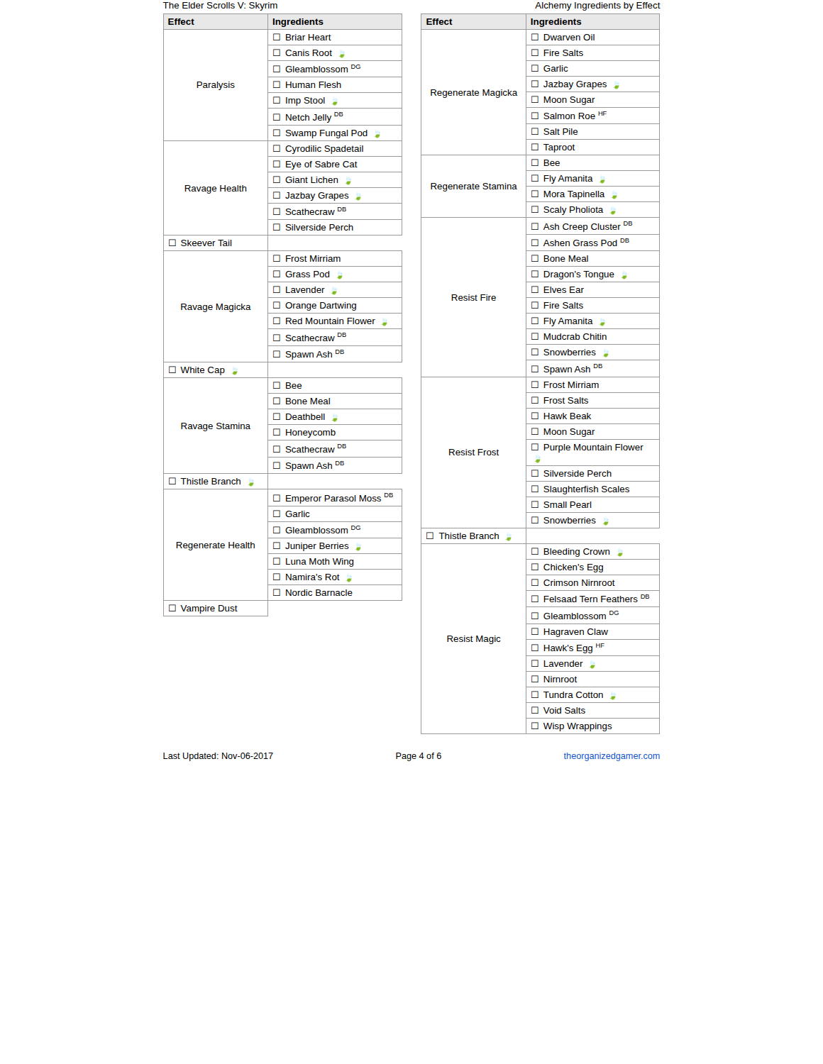The Elder Scrolls V: Skyrim
Alchemy Ingredients by Effect
| Effect | Ingredients |
| --- | --- |
| Paralysis | Briar Heart |
| Canis Root 🍃 |
| Gleamblossom DG |
| Human Flesh |
| Imp Stool 🍃 |
| Netch Jelly DB |
| Swamp Fungal Pod 🍃 |
| Ravage Health | Cyrodilic Spadetail |
| Eye of Sabre Cat |
| Giant Lichen 🍃 |
| Jazbay Grapes 🍃 |
| Scathecraw DB |
| Silverside Perch |
| Skeever Tail |
| Ravage Magicka | Frost Mirriam |
| Grass Pod 🍃 |
| Lavender 🍃 |
| Orange Dartwing |
| Red Mountain Flower 🍃 |
| Scathecraw DB |
| Spawn Ash DB |
| White Cap 🍃 |
| Ravage Stamina | Bee |
| Bone Meal |
| Deathbell 🍃 |
| Honeycomb |
| Scathecraw DB |
| Spawn Ash DB |
| Thistle Branch 🍃 |
| Regenerate Health | Emperor Parasol Moss DB |
| Garlic |
| Gleamblossom DG |
| Juniper Berries 🍃 |
| Luna Moth Wing |
| Namira's Rot 🍃 |
| Nordic Barnacle |
| Vampire Dust |
| Effect | Ingredients |
| --- | --- |
| Regenerate Magicka | Dwarven Oil |
| Fire Salts |
| Garlic |
| Jazbay Grapes 🍃 |
| Moon Sugar |
| Salmon Roe HF |
| Salt Pile |
| Taproot |
| Regenerate Stamina | Bee |
| Fly Amanita 🍃 |
| Mora Tapinella 🍃 |
| Scaly Pholiota 🍃 |
| Resist Fire | Ash Creep Cluster DB |
| Ashen Grass Pod DB |
| Bone Meal |
| Dragon's Tongue 🍃 |
| Elves Ear |
| Fire Salts |
| Fly Amanita 🍃 |
| Mudcrab Chitin |
| Snowberries 🍃 |
| Spawn Ash DB |
| Resist Frost | Frost Mirriam |
| Frost Salts |
| Hawk Beak |
| Moon Sugar |
| Purple Mountain Flower 🍃 |
| Silverside Perch |
| Slaughterfish Scales |
| Small Pearl |
| Snowberries 🍃 |
| Thistle Branch 🍃 |
| Resist Magic | Bleeding Crown 🍃 |
| Chicken's Egg |
| Crimson Nirnroot |
| Felsaad Tern Feathers DB |
| Gleamblossom DG |
| Hagraven Claw |
| Hawk's Egg HF |
| Lavender 🍃 |
| Nirnroot |
| Tundra Cotton 🍃 |
| Void Salts |
| Wisp Wrappings |
Last Updated: Nov-06-2017
Page 4 of 6
theorganizedgamer.com